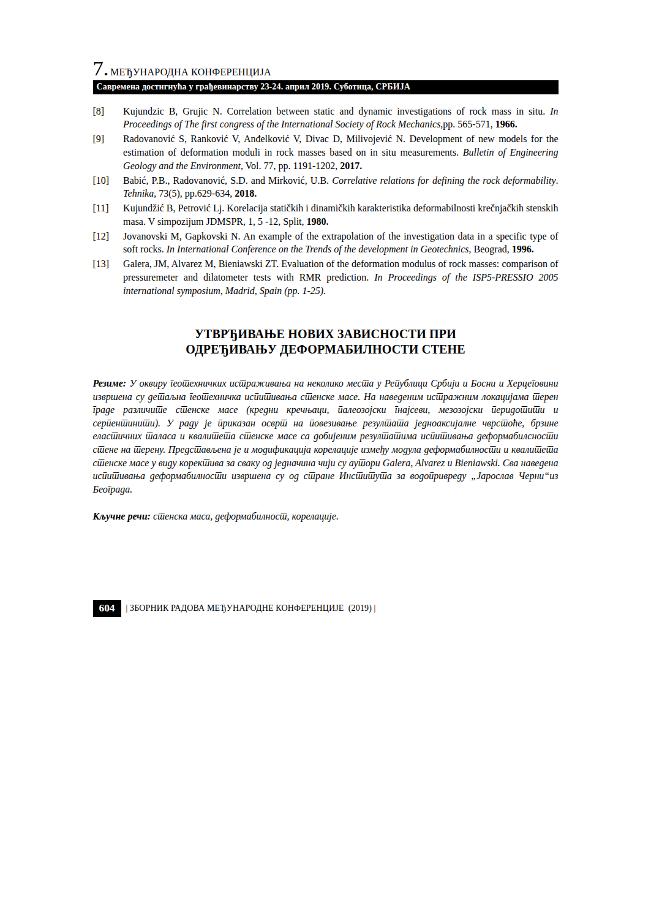7. МЕЂУНАРОДНА КОНФЕРЕНЦИЈА
Савремена достигнућа у грађевинарству 23-24. април 2019. Суботица, СРБИЈА
[8] Kujundzic B, Grujic N. Correlation between static and dynamic investigations of rock mass in situ. In Proceedings of The first congress of the International Society of Rock Mechanics,pp. 565-571, 1966.
[9] Radovanović S, Ranković V, Anđelković V, Divac D, Milivojević N. Development of new models for the estimation of deformation moduli in rock masses based on in situ measurements. Bulletin of Engineering Geology and the Environment, Vol. 77, pp. 1191-1202, 2017.
[10] Babić, P.B., Radovanović, S.D. and Mirković, U.B. Correlative relations for defining the rock deformability. Tehnika, 73(5), pp.629-634, 2018.
[11] Kujundžić B, Petrović Lj. Korelacija statičkih i dinamičkih karakteristika deformabilnosti krečnjačkih stenskih masa. V simpozijum JDMSPR, 1, 5 -12, Split, 1980.
[12] Jovanovski M, Gapkovski N. An example of the extrapolation of the investigation data in a specific type of soft rocks. In International Conference on the Trends of the development in Geotechnics, Beograd, 1996.
[13] Galera, JM, Alvarez M, Bieniawski ZT. Evaluation of the deformation modulus of rock masses: comparison of pressuremeter and dilatometer tests with RMR prediction. In Proceedings of the ISP5-PRESSIO 2005 international symposium, Madrid, Spain (pp. 1-25).
УТВРЂИВАЊЕ НОВИХ ЗАВИСНОСТИ ПРИ
ОДРЕЂИВАЊУ ДЕФОРМАБИЛНОСТИ СТЕНЕ
Резиме: У оквиру геотехничких истраживања на неколико места у Републици Србији и Босни и Херцеговини извршена су детаљна геотехничка испитивања стенске масе. На наведеним истражним локацијама терен граде различите стенске масе (кредни кречњаци, палеозојски гнајсеви, мезозојски перидотити и серпентинити). У раду је приказан осврт на повезивање резултата једноаксијалне чврстоће, брзине еластичних таласа и квалитета стенске масе са добијеним резултатима испитивања деформабилсности стене на терену. Представљена је и модификација корелације између модула деформабилности и квалитета стенске масе у виду коректива за сваку од једначина чији су аутори Galera, Alvarez и Bieniawski. Сва наведена испитивања деформабилности извршена су од стране Института за водопривреду „Јарослав Черни“из Београда.
Кључне речи: стенска маса, деформабилност, корелације.
604 | ЗБОРНИК РАДОВА МЕЂУНАРОДНЕ КОНФЕРЕНЦИЈЕ (2019) |